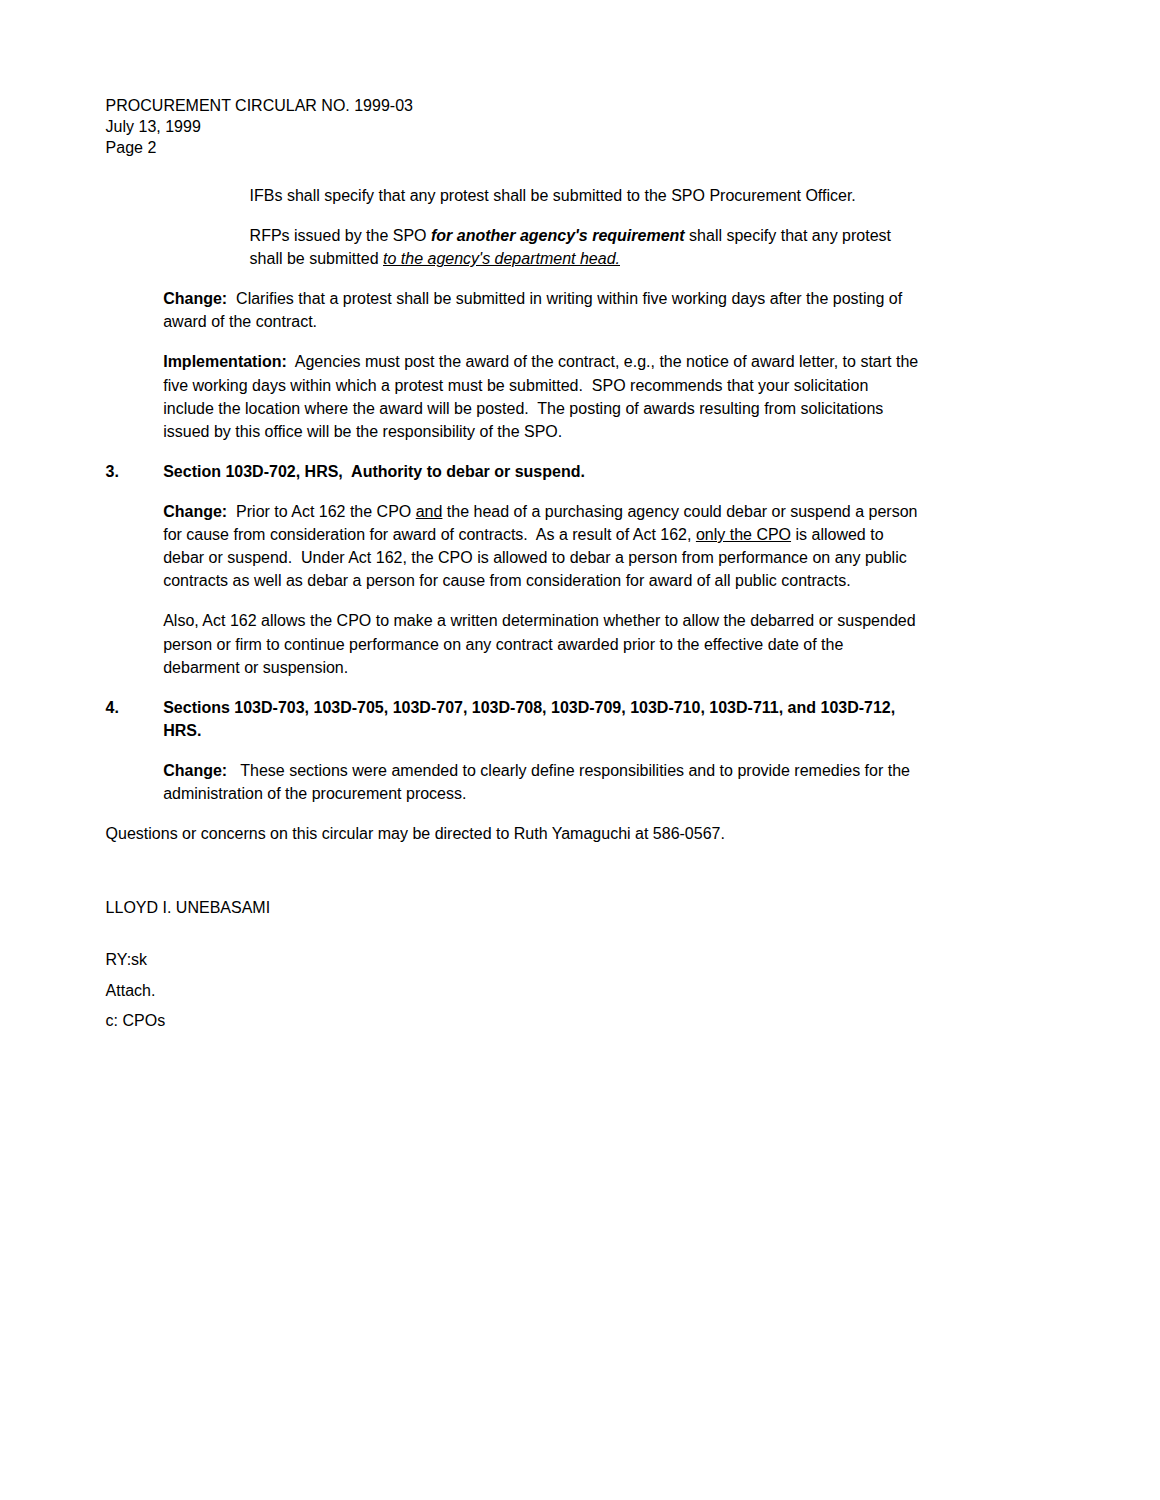PROCUREMENT CIRCULAR NO. 1999-03
July 13, 1999
Page 2
IFBs shall specify that any protest shall be submitted to the SPO Procurement Officer.
RFPs issued by the SPO for another agency's requirement shall specify that any protest shall be submitted to the agency's department head.
Change: Clarifies that a protest shall be submitted in writing within five working days after the posting of award of the contract.
Implementation: Agencies must post the award of the contract, e.g., the notice of award letter, to start the five working days within which a protest must be submitted. SPO recommends that your solicitation include the location where the award will be posted. The posting of awards resulting from solicitations issued by this office will be the responsibility of the SPO.
3.
Section 103D-702, HRS, Authority to debar or suspend.
Change: Prior to Act 162 the CPO and the head of a purchasing agency could debar or suspend a person for cause from consideration for award of contracts. As a result of Act 162, only the CPO is allowed to debar or suspend. Under Act 162, the CPO is allowed to debar a person from performance on any public contracts as well as debar a person for cause from consideration for award of all public contracts.
Also, Act 162 allows the CPO to make a written determination whether to allow the debarred or suspended person or firm to continue performance on any contract awarded prior to the effective date of the debarment or suspension.
4.
Sections 103D-703, 103D-705, 103D-707, 103D-708, 103D-709, 103D-710, 103D-711, and 103D-712, HRS.
Change: These sections were amended to clearly define responsibilities and to provide remedies for the administration of the procurement process.
Questions or concerns on this circular may be directed to Ruth Yamaguchi at 586-0567.
LLOYD I. UNEBASAMI
RY:sk
Attach.
c: CPOs